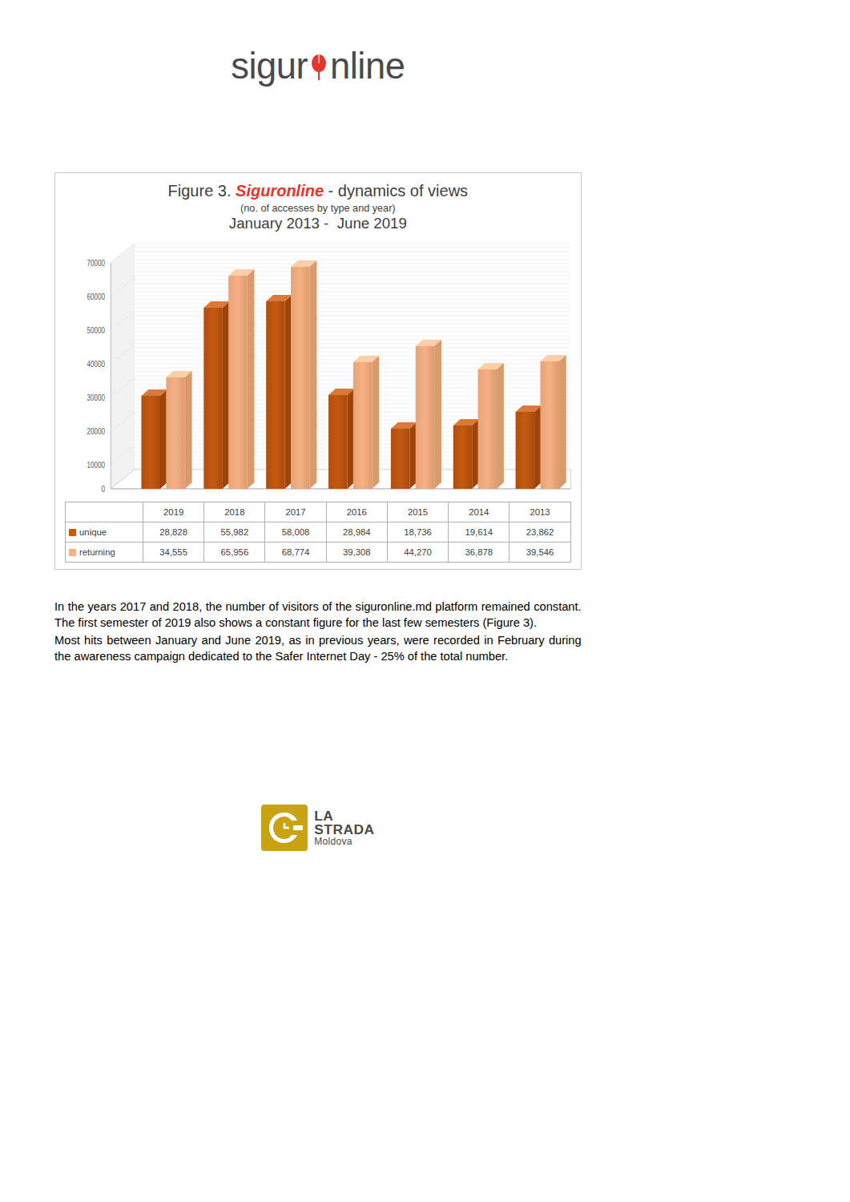sigur nline
Figure 3. Siguronline - dynamics of views
(no. of accesses by type and year)
January 2013 - June 2019
70000 60000 50000 40000 30000 20000 10000 0
| | 2019 | 2018 | 2017 | 2016 | 2015 | 2014 | 2013 |
| unique | 28,828 | 55,982 | 58,008 | 28,984 | 18,736 | 19,614 | 23,862 |
| returning | 34,555 | 65,956 | 68,774 | 39,308 | 44,270 | 36,878 | 39,546 |
In the years 2017 and 2018, the number of visitors of the siguronline.md platform remained constant. The first semester of 2019 also shows a constant figure for the last few semesters (Figure 3).
Most hits between January and June 2019, as in previous years, were recorded in February during the awareness campaign dedicated to the Safer Internet Day - 25% of the total number.
LA
STRADA
Moldova